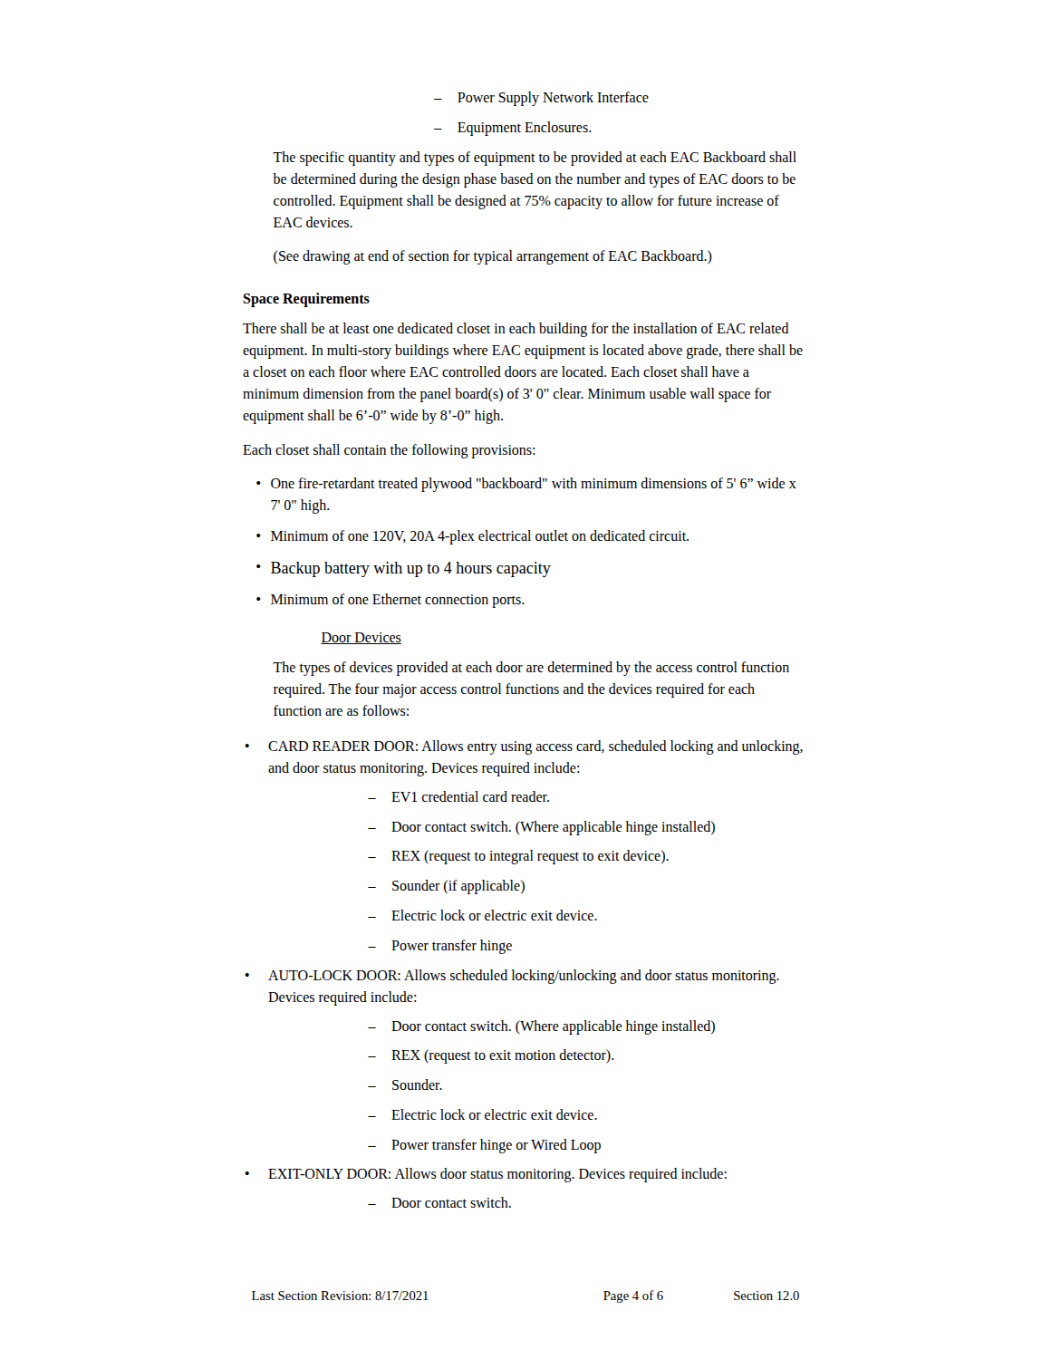Power Supply Network Interface
Equipment Enclosures.
The specific quantity and types of equipment to be provided at each EAC Backboard shall be determined during the design phase based on the number and types of EAC doors to be controlled. Equipment shall be designed at 75% capacity to allow for future increase of EAC devices.
(See drawing at end of section for typical arrangement of EAC Backboard.)
Space Requirements
There shall be at least one dedicated closet in each building for the installation of EAC related equipment. In multi-story buildings where EAC equipment is located above grade, there shall be a closet on each floor where EAC controlled doors are located. Each closet shall have a minimum dimension from the panel board(s) of 3' 0" clear. Minimum usable wall space for equipment shall be 6’-0” wide by 8’-0” high.
Each closet shall contain the following provisions:
One fire-retardant treated plywood "backboard" with minimum dimensions of 5' 6” wide x 7' 0" high.
Minimum of one 120V, 20A 4-plex electrical outlet on dedicated circuit.
Backup battery with up to 4 hours capacity
Minimum of one Ethernet connection ports.
Door Devices
The types of devices provided at each door are determined by the access control function required. The four major access control functions and the devices required for each function are as follows:
CARD READER DOOR: Allows entry using access card, scheduled locking and unlocking, and door status monitoring. Devices required include:
EV1 credential card reader.
Door contact switch. (Where applicable hinge installed)
REX (request to integral request to exit device).
Sounder (if applicable)
Electric lock or electric exit device.
Power transfer hinge
AUTO-LOCK DOOR: Allows scheduled locking/unlocking and door status monitoring. Devices required include:
Door contact switch. (Where applicable hinge installed)
REX (request to exit motion detector).
Sounder.
Electric lock or electric exit device.
Power transfer hinge or Wired Loop
EXIT-ONLY DOOR: Allows door status monitoring. Devices required include:
Door contact switch.
Last Section Revision: 8/17/2021
Page 4 of 6
Section 12.0